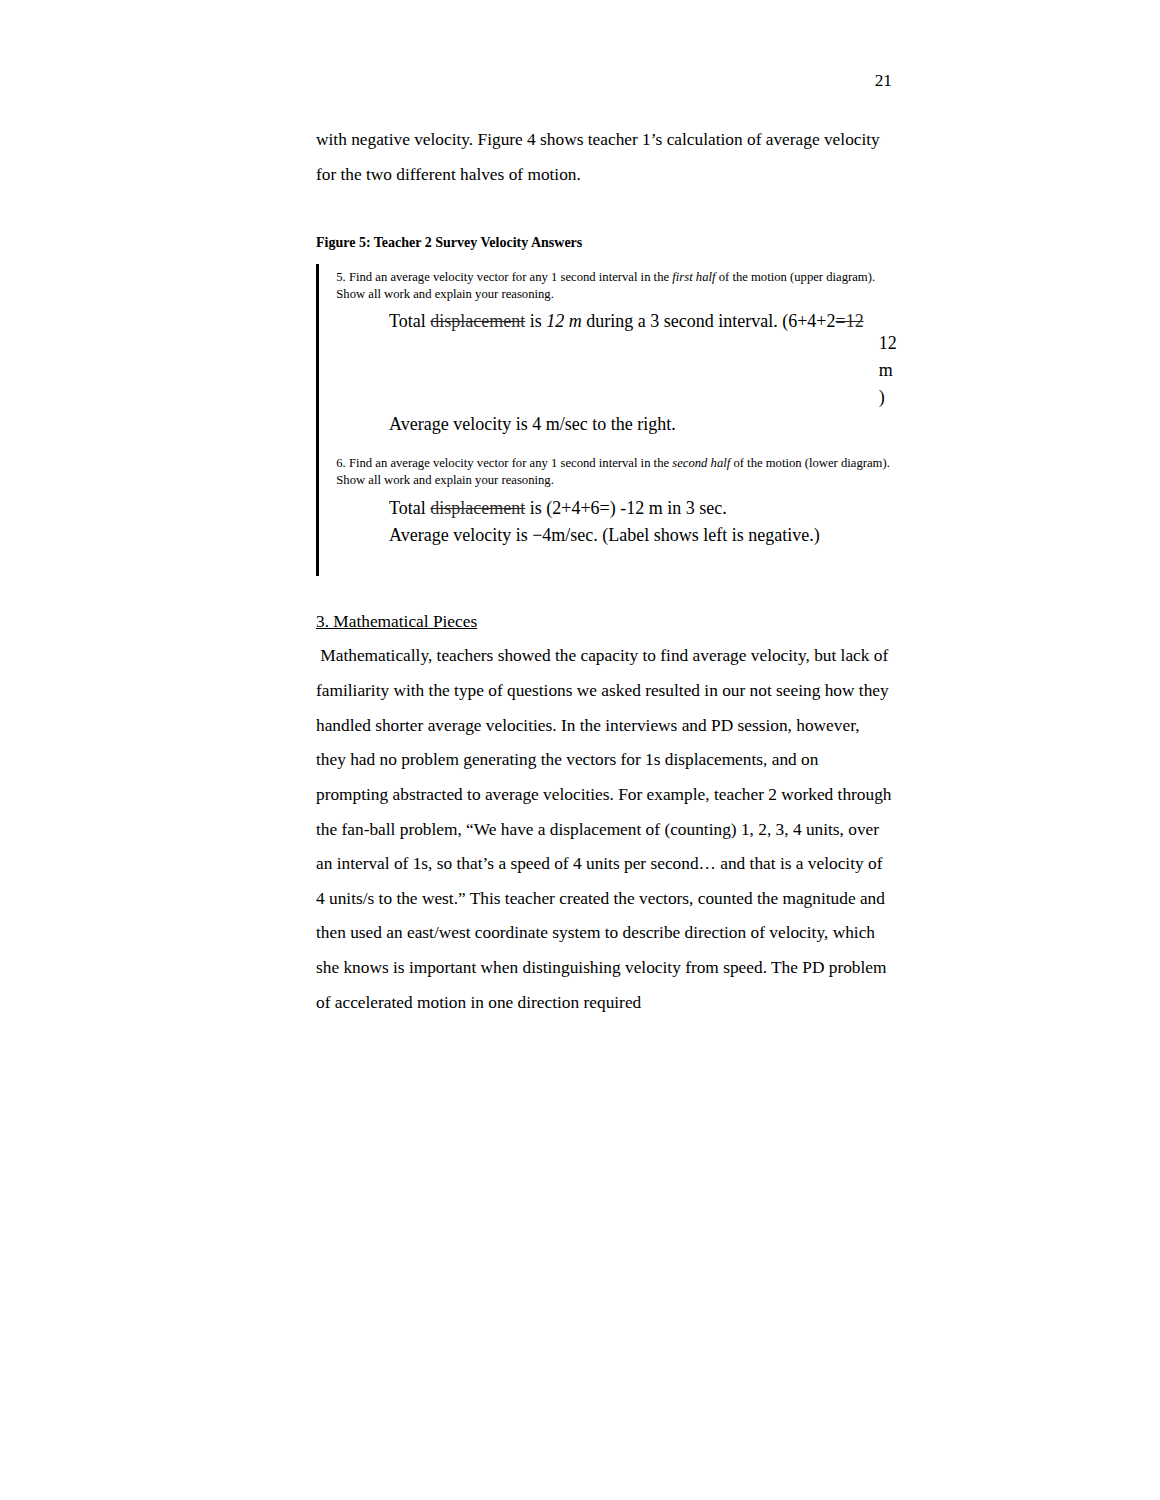21
with negative velocity. Figure 4 shows teacher 1’s calculation of average velocity for the two different halves of motion.
Figure 5: Teacher 2 Survey Velocity Answers
5. Find an average velocity vector for any 1 second interval in the first half of the motion (upper diagram). Show all work and explain your reasoning.
Total displacement is 12 m during a 3 second interval. (6+4+2=12 12 m ) Average velocity is 4 m/sec to the right.
6. Find an average velocity vector for any 1 second interval in the second half of the motion (lower diagram). Show all work and explain your reasoning.
Total displacement is (2+4+6=) -12 m in 3 sec. Average velocity is −4m/sec. (Label shows left is negative.)
3. Mathematical Pieces
Mathematically, teachers showed the capacity to find average velocity, but lack of familiarity with the type of questions we asked resulted in our not seeing how they handled shorter average velocities. In the interviews and PD session, however, they had no problem generating the vectors for 1s displacements, and on prompting abstracted to average velocities. For example, teacher 2 worked through the fan-ball problem, “We have a displacement of (counting) 1, 2, 3, 4 units, over an interval of 1s, so that’s a speed of 4 units per second… and that is a velocity of 4 units/s to the west.” This teacher created the vectors, counted the magnitude and then used an east/west coordinate system to describe direction of velocity, which she knows is important when distinguishing velocity from speed. The PD problem of accelerated motion in one direction required